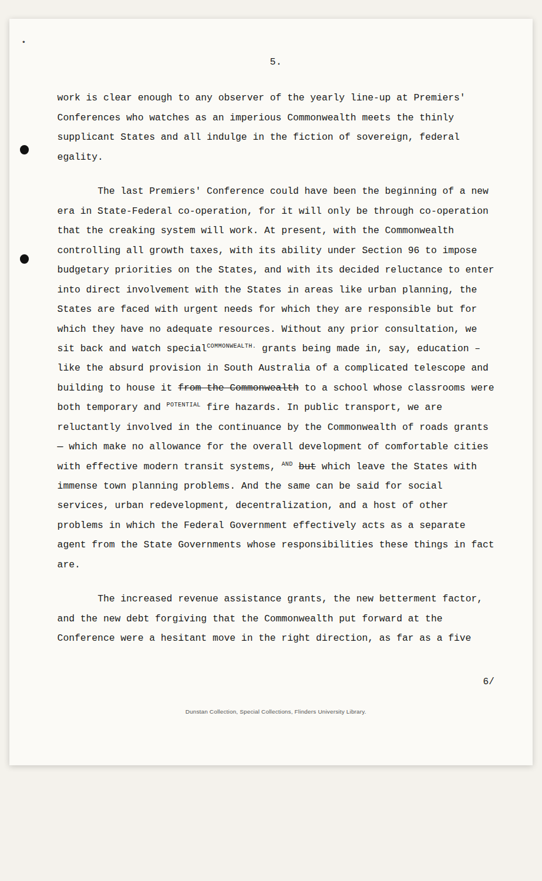•
5
work is clear enough to any observer of the yearly line-up at Premiers' Conferences who watches as an imperious Commonwealth meets the thinly supplicant States and all indulge in the fiction of sovereign, federal egality.
The last Premiers' Conference could have been the beginning of a new era in State-Federal co-operation, for it will only be through co-operation that the creaking system will work. At present, with the Commonwealth controlling all growth taxes, with its ability under Section 96 to impose budgetary priorities on the States, and with its decided reluctance to enter into direct involvement with the States in areas like urban planning, the States are faced with urgent needs for which they are responsible but for which they have no adequate resources. Without any prior consultation, we sit back and watch specialCommonwealth. grants being made in, say, education – like the absurd provision in South Australia of a complicated telescope and building to house it from the Commonwealth to a school whose classrooms were both temporary and potential fire hazards. In public transport, we are reluctantly involved in the continuance by the Commonwealth of roads grants — which make no allowance for the overall development of comfortable cities with effective modern transit systems, and but which leave the States with immense town planning problems. And the same can be said for social services, urban redevelopment, decentralization, and a host of other problems in which the Federal Government effectively acts as a separate agent from the State Governments whose responsibilities these things in fact are.
The increased revenue assistance grants, the new betterment factor, and the new debt forgiving that the Commonwealth put forward at the Conference were a hesitant move in the right direction, as far as a five
6/
Dunstan Collection, Special Collections, Flinders University Library.